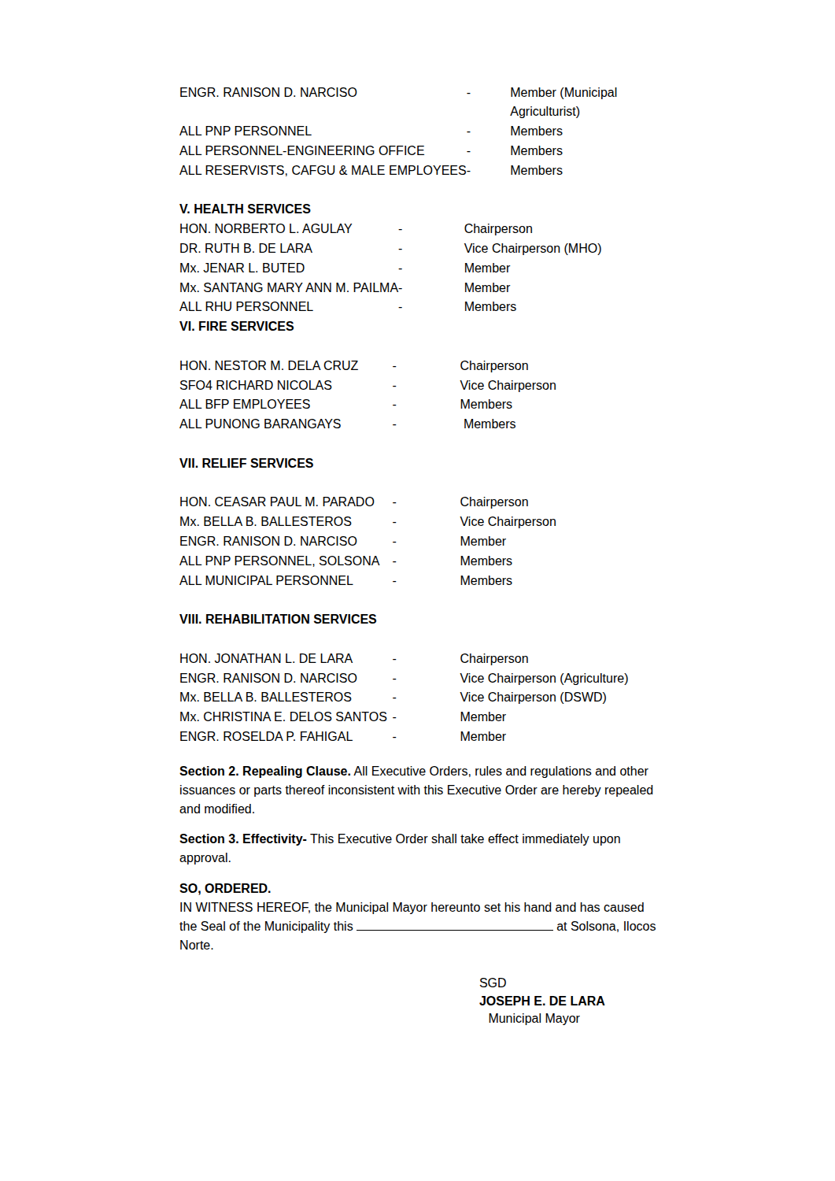| ENGR. RANISON D. NARCISO | - | Member (Municipal Agriculturist) |
| ALL PNP PERSONNEL | - | Members |
| ALL PERSONNEL-ENGINEERING OFFICE | - | Members |
| ALL RESERVISTS, CAFGU & MALE EMPLOYEES | - | Members |
V. HEALTH SERVICES
| HON. NORBERTO L. AGULAY | - | Chairperson |
| DR. RUTH B. DE LARA | - | Vice Chairperson (MHO) |
| Mx. JENAR L. BUTED | - | Member |
| Mx. SANTANG MARY ANN M. PAILMA | - | Member |
| ALL RHU PERSONNEL | - | Members |
VI. FIRE SERVICES
| HON. NESTOR M. DELA CRUZ | - | Chairperson |
| SFO4 RICHARD NICOLAS | - | Vice Chairperson |
| ALL BFP EMPLOYEES | - | Members |
| ALL PUNONG BARANGAYS | - | Members |
VII. RELIEF SERVICES
| HON. CEASAR PAUL M. PARADO | - | Chairperson |
| Mx. BELLA B. BALLESTEROS | - | Vice Chairperson |
| ENGR. RANISON D. NARCISO | - | Member |
| ALL PNP PERSONNEL, SOLSONA | - | Members |
| ALL MUNICIPAL PERSONNEL | - | Members |
VIII. REHABILITATION SERVICES
| HON. JONATHAN L. DE LARA | - | Chairperson |
| ENGR. RANISON D. NARCISO | - | Vice Chairperson (Agriculture) |
| Mx. BELLA B. BALLESTEROS | - | Vice Chairperson (DSWD) |
| Mx. CHRISTINA E. DELOS SANTOS | - | Member |
| ENGR. ROSELDA P. FAHIGAL | - | Member |
Section 2. Repealing Clause. All Executive Orders, rules and regulations and other issuances or parts thereof inconsistent with this Executive Order are hereby repealed and modified.
Section 3. Effectivity- This Executive Order shall take effect immediately upon approval.
SO, ORDERED.
IN WITNESS HEREOF, the Municipal Mayor hereunto set his hand and has caused the Seal of the Municipality this at Solsona, Ilocos Norte.
SGD
JOSEPH E. DE LARA
Municipal Mayor